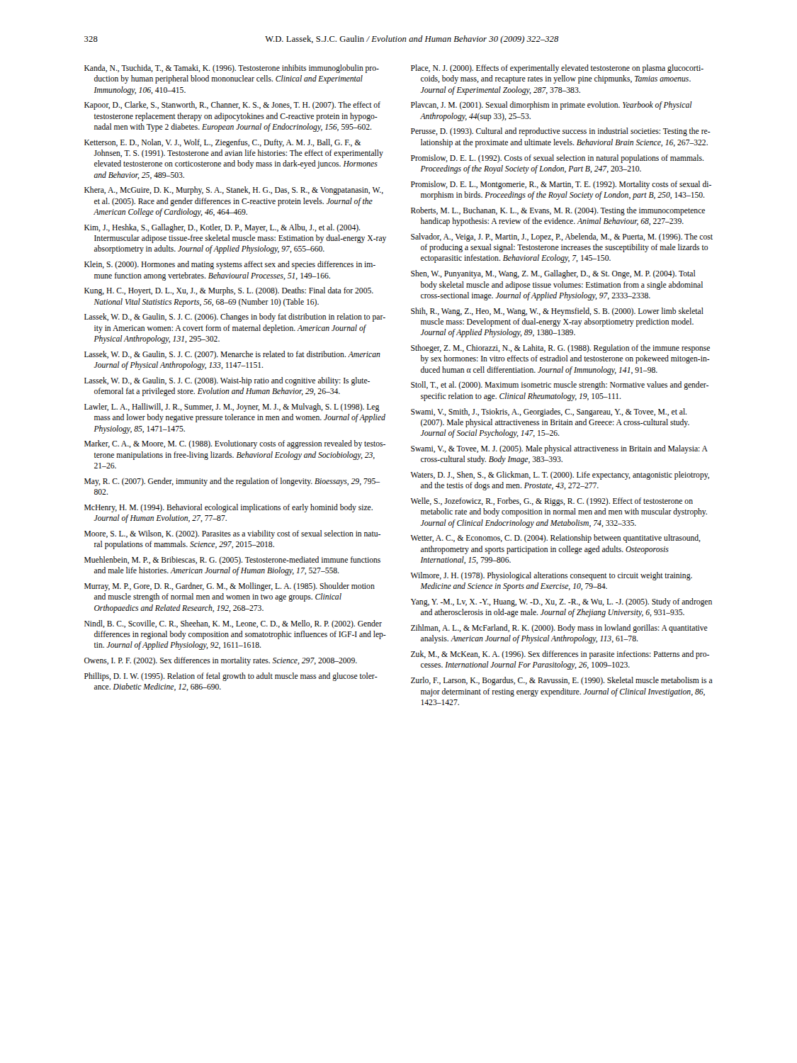328 W.D. Lassek, S.J.C. Gaulin / Evolution and Human Behavior 30 (2009) 322–328
Kanda, N., Tsuchida, T., & Tamaki, K. (1996). Testosterone inhibits immunoglobulin production by human peripheral blood mononuclear cells. Clinical and Experimental Immunology, 106, 410–415.
Kapoor, D., Clarke, S., Stanworth, R., Channer, K. S., & Jones, T. H. (2007). The effect of testosterone replacement therapy on adipocytokines and C-reactive protein in hypogonadal men with Type 2 diabetes. European Journal of Endocrinology, 156, 595–602.
Ketterson, E. D., Nolan, V. J., Wolf, L., Ziegenfus, C., Dufty, A. M. J., Ball, G. F., & Johnsen, T. S. (1991). Testosterone and avian life histories: The effect of experimentally elevated testosterone on corticosterone and body mass in dark-eyed juncos. Hormones and Behavior, 25, 489–503.
Khera, A., McGuire, D. K., Murphy, S. A., Stanek, H. G., Das, S. R., & Vongpatanasin, W., et al. (2005). Race and gender differences in C-reactive protein levels. Journal of the American College of Cardiology, 46, 464–469.
Kim, J., Heshka, S., Gallagher, D., Kotler, D. P., Mayer, L., & Albu, J., et al. (2004). Intermuscular adipose tissue-free skeletal muscle mass: Estimation by dual-energy X-ray absorptiometry in adults. Journal of Applied Physiology, 97, 655–660.
Klein, S. (2000). Hormones and mating systems affect sex and species differences in immune function among vertebrates. Behavioural Processes, 51, 149–166.
Kung, H. C., Hoyert, D. L., Xu, J., & Murphs, S. L. (2008). Deaths: Final data for 2005. National Vital Statistics Reports, 56, 68–69 (Number 10) (Table 16).
Lassek, W. D., & Gaulin, S. J. C. (2006). Changes in body fat distribution in relation to parity in American women: A covert form of maternal depletion. American Journal of Physical Anthropology, 131, 295–302.
Lassek, W. D., & Gaulin, S. J. C. (2007). Menarche is related to fat distribution. American Journal of Physical Anthropology, 133, 1147–1151.
Lassek, W. D., & Gaulin, S. J. C. (2008). Waist-hip ratio and cognitive ability: Is gluteofemoral fat a privileged store. Evolution and Human Behavior, 29, 26–34.
Lawler, L. A., Halliwill, J. R., Summer, J. M., Joyner, M. J., & Mulvagh, S. L (1998). Leg mass and lower body negative pressure tolerance in men and women. Journal of Applied Physiology, 85, 1471–1475.
Marker, C. A., & Moore, M. C. (1988). Evolutionary costs of aggression revealed by testosterone manipulations in free-living lizards. Behavioral Ecology and Sociobiology, 23, 21–26.
May, R. C. (2007). Gender, immunity and the regulation of longevity. Bioessays, 29, 795–802.
McHenry, H. M. (1994). Behavioral ecological implications of early hominid body size. Journal of Human Evolution, 27, 77–87.
Moore, S. L., & Wilson, K. (2002). Parasites as a viability cost of sexual selection in natural populations of mammals. Science, 297, 2015–2018.
Muehlenbein, M. P., & Bribiescas, R. G. (2005). Testosterone-mediated immune functions and male life histories. American Journal of Human Biology, 17, 527–558.
Murray, M. P., Gore, D. R., Gardner, G. M., & Mollinger, L. A. (1985). Shoulder motion and muscle strength of normal men and women in two age groups. Clinical Orthopaedics and Related Research, 192, 268–273.
Nindl, B. C., Scoville, C. R., Sheehan, K. M., Leone, C. D., & Mello, R. P. (2002). Gender differences in regional body composition and somatotrophic influences of IGF-I and leptin. Journal of Applied Physiology, 92, 1611–1618.
Owens, I. P. F. (2002). Sex differences in mortality rates. Science, 297, 2008–2009.
Phillips, D. I. W. (1995). Relation of fetal growth to adult muscle mass and glucose tolerance. Diabetic Medicine, 12, 686–690.
Place, N. J. (2000). Effects of experimentally elevated testosterone on plasma glucocorticoids, body mass, and recapture rates in yellow pine chipmunks, Tamias amoenus. Journal of Experimental Zoology, 287, 378–383.
Plavcan, J. M. (2001). Sexual dimorphism in primate evolution. Yearbook of Physical Anthropology, 44(sup 33), 25–53.
Perusse, D. (1993). Cultural and reproductive success in industrial societies: Testing the relationship at the proximate and ultimate levels. Behavioral Brain Science, 16, 267–322.
Promislow, D. E. L. (1992). Costs of sexual selection in natural populations of mammals. Proceedings of the Royal Society of London, Part B, 247, 203–210.
Promislow, D. E. L., Montgomerie, R., & Martin, T. E. (1992). Mortality costs of sexual dimorphism in birds. Proceedings of the Royal Society of London, part B, 250, 143–150.
Roberts, M. L., Buchanan, K. L., & Evans, M. R. (2004). Testing the immunocompetence handicap hypothesis: A review of the evidence. Animal Behaviour, 68, 227–239.
Salvador, A., Veiga, J. P., Martin, J., Lopez, P., Abelenda, M., & Puerta, M. (1996). The cost of producing a sexual signal: Testosterone increases the susceptibility of male lizards to ectoparasitic infestation. Behavioral Ecology, 7, 145–150.
Shen, W., Punyanitya, M., Wang, Z. M., Gallagher, D., & St. Onge, M. P. (2004). Total body skeletal muscle and adipose tissue volumes: Estimation from a single abdominal cross-sectional image. Journal of Applied Physiology, 97, 2333–2338.
Shih, R., Wang, Z., Heo, M., Wang, W., & Heymsfield, S. B. (2000). Lower limb skeletal muscle mass: Development of dual-energy X-ray absorptiometry prediction model. Journal of Applied Physiology, 89, 1380–1389.
Sthoeger, Z. M., Chiorazzi, N., & Lahita, R. G. (1988). Regulation of the immune response by sex hormones: In vitro effects of estradiol and testosterone on pokeweed mitogen-induced human α cell differentiation. Journal of Immunology, 141, 91–98.
Stoll, T., et al. (2000). Maximum isometric muscle strength: Normative values and gender-specific relation to age. Clinical Rheumatology, 19, 105–111.
Swami, V., Smith, J., Tsiokris, A., Georgiades, C., Sangareau, Y., & Tovee, M., et al. (2007). Male physical attractiveness in Britain and Greece: A cross-cultural study. Journal of Social Psychology, 147, 15–26.
Swami, V., & Tovee, M. J. (2005). Male physical attractiveness in Britain and Malaysia: A cross-cultural study. Body Image, 383–393.
Waters, D. J., Shen, S., & Glickman, L. T. (2000). Life expectancy, antagonistic pleiotropy, and the testis of dogs and men. Prostate, 43, 272–277.
Welle, S., Jozefowicz, R., Forbes, G., & Riggs, R. C. (1992). Effect of testosterone on metabolic rate and body composition in normal men and men with muscular dystrophy. Journal of Clinical Endocrinology and Metabolism, 74, 332–335.
Wetter, A. C., & Economos, C. D. (2004). Relationship between quantitative ultrasound, anthropometry and sports participation in college aged adults. Osteoporosis International, 15, 799–806.
Wilmore, J. H. (1978). Physiological alterations consequent to circuit weight training. Medicine and Science in Sports and Exercise, 10, 79–84.
Yang, Y. -M., Lv, X. -Y., Huang, W. -D., Xu, Z. -R., & Wu, L. -J. (2005). Study of androgen and atherosclerosis in old-age male. Journal of Zhejiang University, 6, 931–935.
Zihlman, A. L., & McFarland, R. K. (2000). Body mass in lowland gorillas: A quantitative analysis. American Journal of Physical Anthropology, 113, 61–78.
Zuk, M., & McKean, K. A. (1996). Sex differences in parasite infections: Patterns and processes. International Journal For Parasitology, 26, 1009–1023.
Zurlo, F., Larson, K., Bogardus, C., & Ravussin, E. (1990). Skeletal muscle metabolism is a major determinant of resting energy expenditure. Journal of Clinical Investigation, 86, 1423–1427.